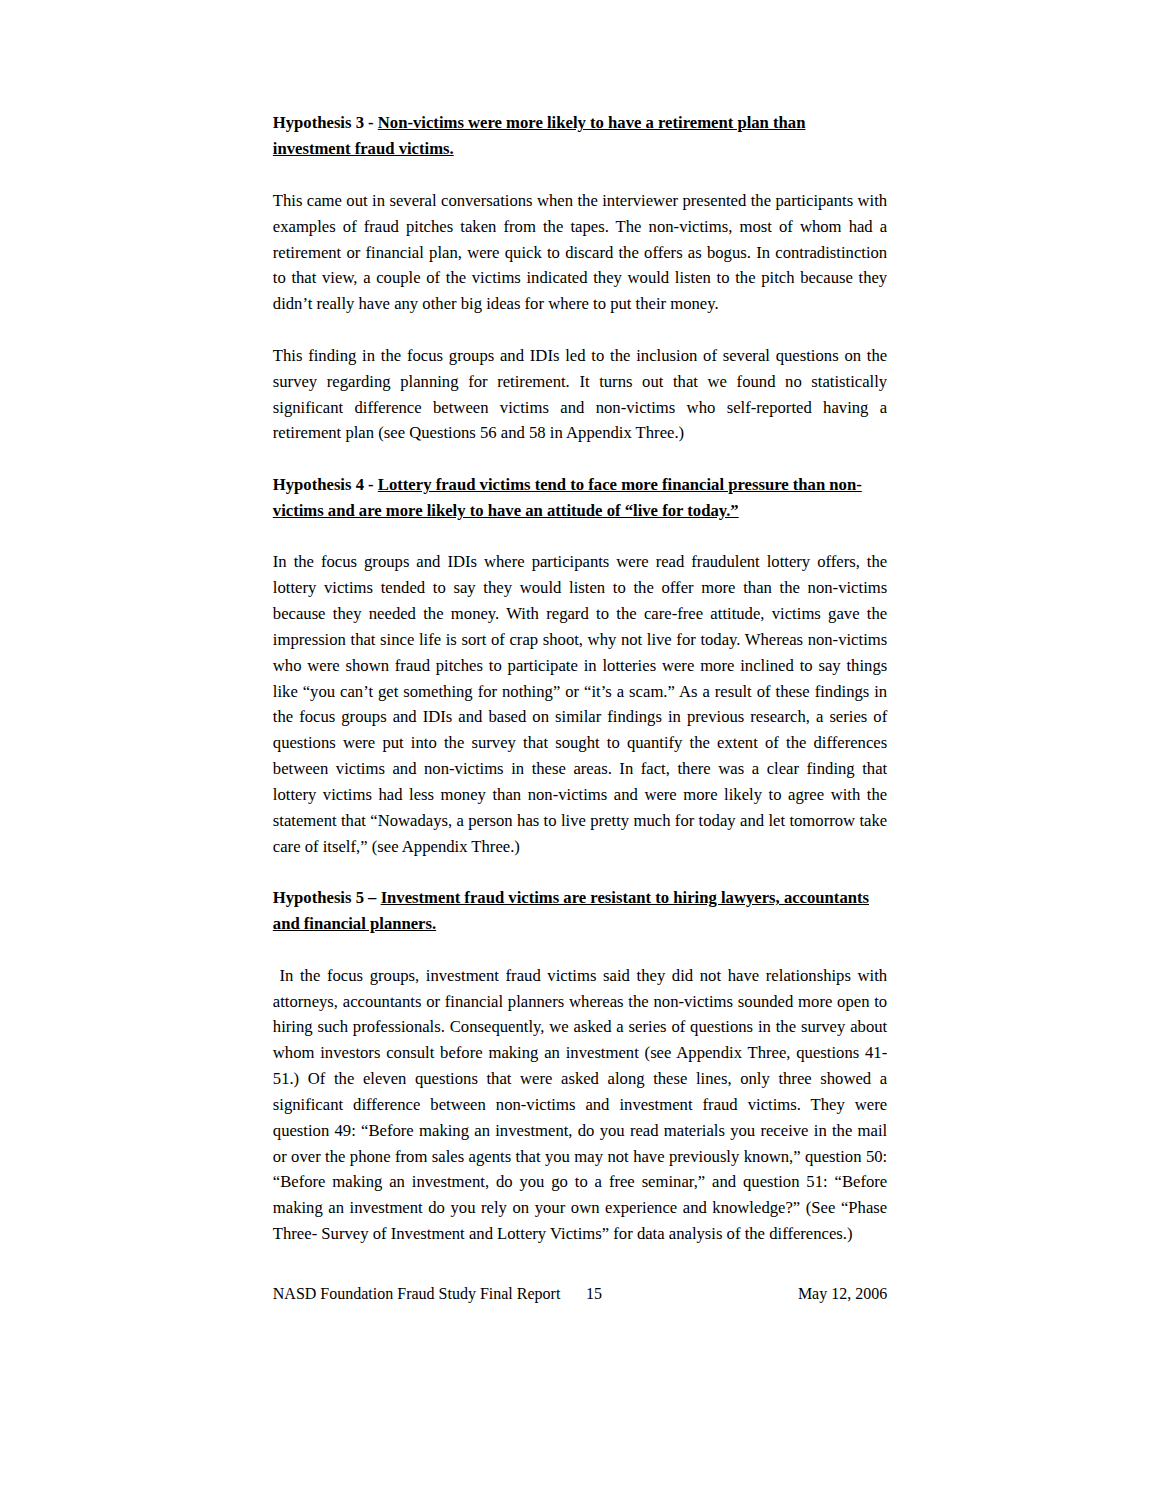Hypothesis 3 - Non-victims were more likely to have a retirement plan than investment fraud victims.
This came out in several conversations when the interviewer presented the participants with examples of fraud pitches taken from the tapes. The non-victims, most of whom had a retirement or financial plan, were quick to discard the offers as bogus. In contradistinction to that view, a couple of the victims indicated they would listen to the pitch because they didn’t really have any other big ideas for where to put their money.
This finding in the focus groups and IDIs led to the inclusion of several questions on the survey regarding planning for retirement. It turns out that we found no statistically significant difference between victims and non-victims who self-reported having a retirement plan (see Questions 56 and 58 in Appendix Three.)
Hypothesis 4 - Lottery fraud victims tend to face more financial pressure than non-victims and are more likely to have an attitude of “live for today.”
In the focus groups and IDIs where participants were read fraudulent lottery offers, the lottery victims tended to say they would listen to the offer more than the non-victims because they needed the money. With regard to the care-free attitude, victims gave the impression that since life is sort of crap shoot, why not live for today. Whereas non-victims who were shown fraud pitches to participate in lotteries were more inclined to say things like “you can’t get something for nothing” or “it’s a scam.” As a result of these findings in the focus groups and IDIs and based on similar findings in previous research, a series of questions were put into the survey that sought to quantify the extent of the differences between victims and non-victims in these areas. In fact, there was a clear finding that lottery victims had less money than non-victims and were more likely to agree with the statement that “Nowadays, a person has to live pretty much for today and let tomorrow take care of itself,” (see Appendix Three.)
Hypothesis 5 – Investment fraud victims are resistant to hiring lawyers, accountants and financial planners.
In the focus groups, investment fraud victims said they did not have relationships with attorneys, accountants or financial planners whereas the non-victims sounded more open to hiring such professionals. Consequently, we asked a series of questions in the survey about whom investors consult before making an investment (see Appendix Three, questions 41-51.) Of the eleven questions that were asked along these lines, only three showed a significant difference between non-victims and investment fraud victims. They were question 49: “Before making an investment, do you read materials you receive in the mail or over the phone from sales agents that you may not have previously known,” question 50: “Before making an investment, do you go to a free seminar,” and question 51: “Before making an investment do you rely on your own experience and knowledge?” (See “Phase Three- Survey of Investment and Lottery Victims” for data analysis of the differences.)
NASD Foundation Fraud Study Final Report 15 May 12, 2006